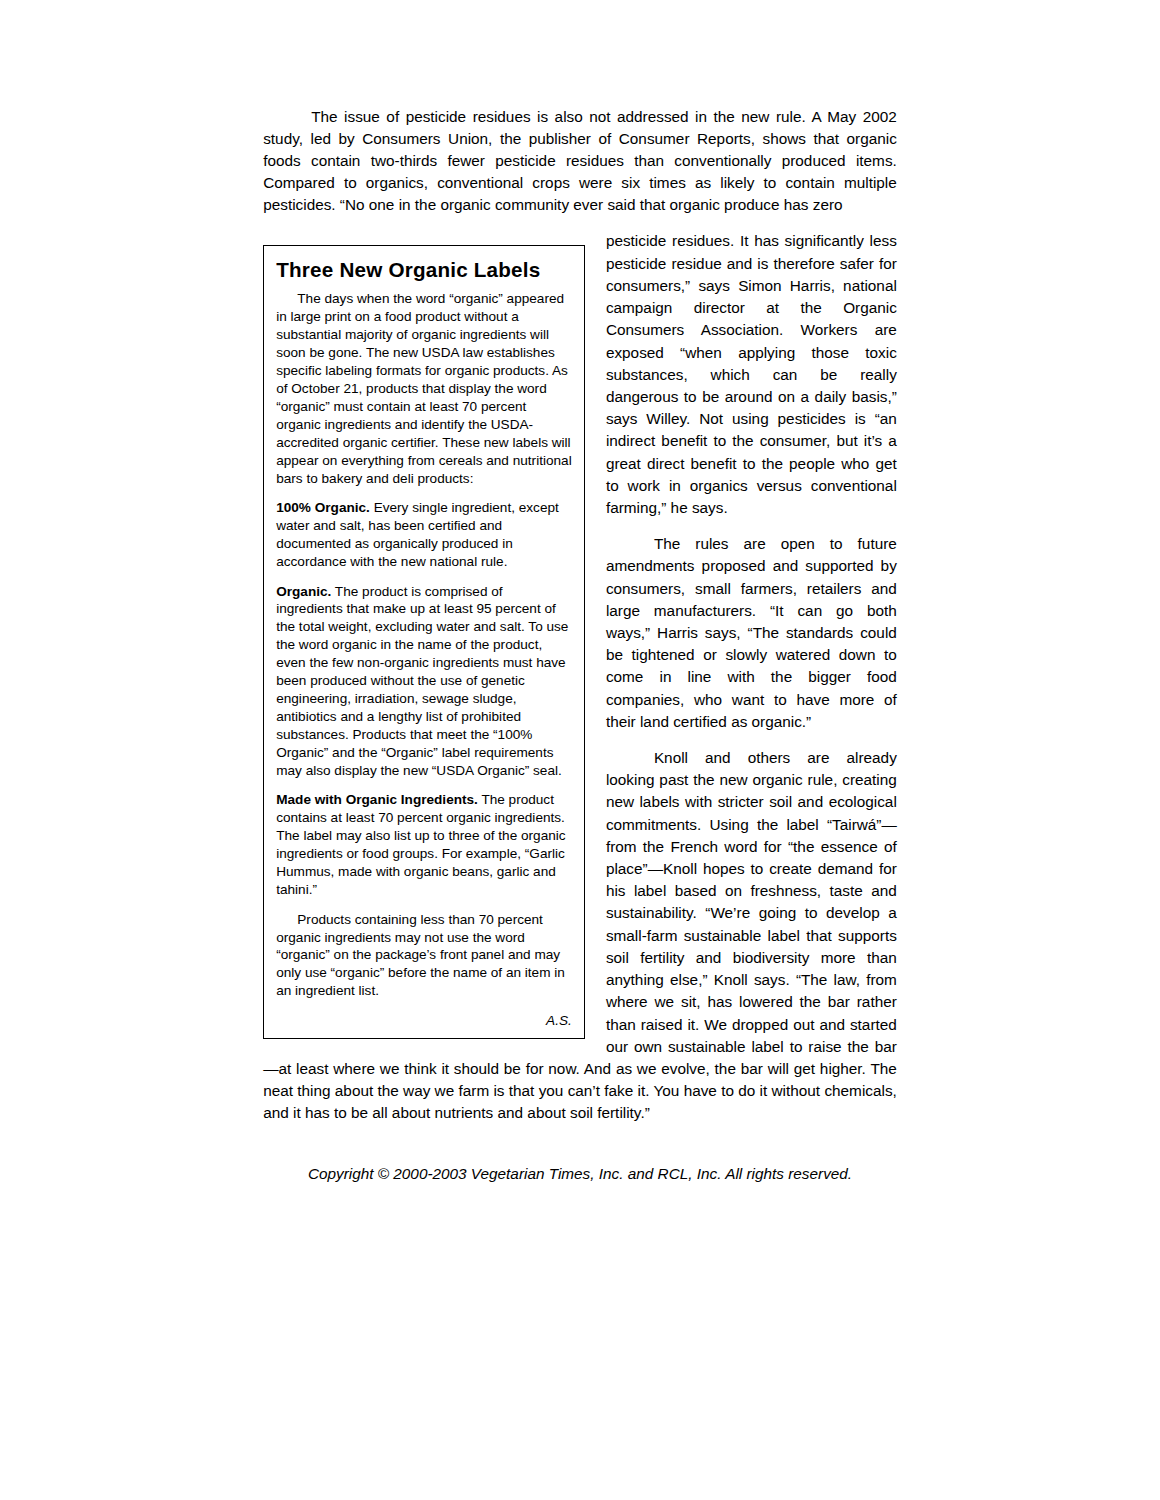The issue of pesticide residues is also not addressed in the new rule. A May 2002 study, led by Consumers Union, the publisher of Consumer Reports, shows that organic foods contain two-thirds fewer pesticide residues than conventionally produced items. Compared to organics, conventional crops were six times as likely to contain multiple pesticides. “No one in the organic community ever said that organic produce has zero
Three New Organic Labels
The days when the word “organic” appeared in large print on a food product without a substantial majority of organic ingredients will soon be gone. The new USDA law establishes specific labeling formats for organic products. As of October 21, products that display the word “organic” must contain at least 70 percent organic ingredients and identify the USDA-accredited organic certifier. These new labels will appear on everything from cereals and nutritional bars to bakery and deli products:
100% Organic. Every single ingredient, except water and salt, has been certified and documented as organically produced in accordance with the new national rule.
Organic. The product is comprised of ingredients that make up at least 95 percent of the total weight, excluding water and salt. To use the word organic in the name of the product, even the few non-organic ingredients must have been produced without the use of genetic engineering, irradiation, sewage sludge, antibiotics and a lengthy list of prohibited substances. Products that meet the “100% Organic” and the “Organic” label requirements may also display the new “USDA Organic” seal.
Made with Organic Ingredients. The product contains at least 70 percent organic ingredients. The label may also list up to three of the organic ingredients or food groups. For example, “Garlic Hummus, made with organic beans, garlic and tahini.”
Products containing less than 70 percent organic ingredients may not use the word “organic” on the package’s front panel and may only use “organic” before the name of an item in an ingredient list.
A.S.
pesticide residues. It has significantly less pesticide residue and is therefore safer for consumers,” says Simon Harris, national campaign director at the Organic Consumers Association. Workers are exposed “when applying those toxic substances, which can be really dangerous to be around on a daily basis,” says Willey. Not using pesticides is “an indirect benefit to the consumer, but it’s a great direct benefit to the people who get to work in organics versus conventional farming,” he says.
The rules are open to future amendments proposed and supported by consumers, small farmers, retailers and large manufacturers. “It can go both ways,” Harris says, “The standards could be tightened or slowly watered down to come in line with the bigger food companies, who want to have more of their land certified as organic.”
Knoll and others are already looking past the new organic rule, creating new labels with stricter soil and ecological commitments. Using the label “Tairwá”—from the French word for “the essence of place”—Knoll hopes to create demand for his label based on freshness, taste and sustainability. “We’re going to develop a small-farm sustainable label that supports soil fertility and biodiversity more than anything else,” Knoll says. “The law, from where we sit, has lowered the bar rather than raised it. We dropped out and started our own sustainable label to raise the bar—at least where we think it should be for now. And as we evolve, the bar will get higher. The neat thing about the way we farm is that you can’t fake it. You have to do it without chemicals, and it has to be all about nutrients and about soil fertility.”
Copyright © 2000-2003 Vegetarian Times, Inc. and RCL, Inc. All rights reserved.